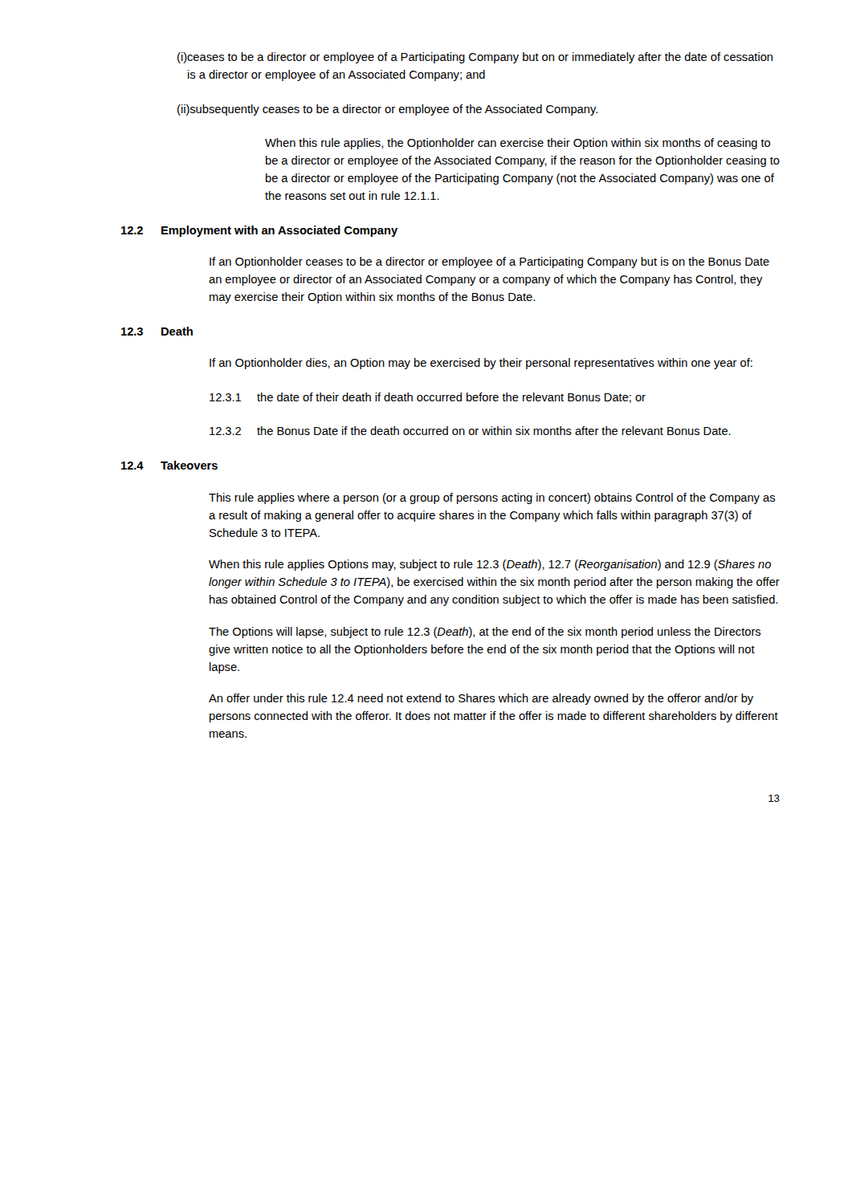(i)
ceases to be a director or employee of a Participating Company but on or immediately after the date of cessation is a director or employee of an Associated Company; and
(ii)
subsequently ceases to be a director or employee of the Associated Company.
When this rule applies, the Optionholder can exercise their Option within six months of ceasing to be a director or employee of the Associated Company, if the reason for the Optionholder ceasing to be a director or employee of the Participating Company (not the Associated Company) was one of the reasons set out in rule 12.1.1.
12.2
Employment with an Associated Company
If an Optionholder ceases to be a director or employee of a Participating Company but is on the Bonus Date an employee or director of an Associated Company or a company of which the Company has Control, they may exercise their Option within six months of the Bonus Date.
12.3
Death
If an Optionholder dies, an Option may be exercised by their personal representatives within one year of:
12.3.1
the date of their death if death occurred before the relevant Bonus Date; or
12.3.2
the Bonus Date if the death occurred on or within six months after the relevant Bonus Date.
12.4
Takeovers
This rule applies where a person (or a group of persons acting in concert) obtains Control of the Company as a result of making a general offer to acquire shares in the Company which falls within paragraph 37(3) of Schedule 3 to ITEPA.
When this rule applies Options may, subject to rule 12.3 (Death), 12.7 (Reorganisation) and 12.9 (Shares no longer within Schedule 3 to ITEPA), be exercised within the six month period after the person making the offer has obtained Control of the Company and any condition subject to which the offer is made has been satisfied.
The Options will lapse, subject to rule 12.3 (Death), at the end of the six month period unless the Directors give written notice to all the Optionholders before the end of the six month period that the Options will not lapse.
An offer under this rule 12.4 need not extend to Shares which are already owned by the offeror and/or by persons connected with the offeror. It does not matter if the offer is made to different shareholders by different means.
13